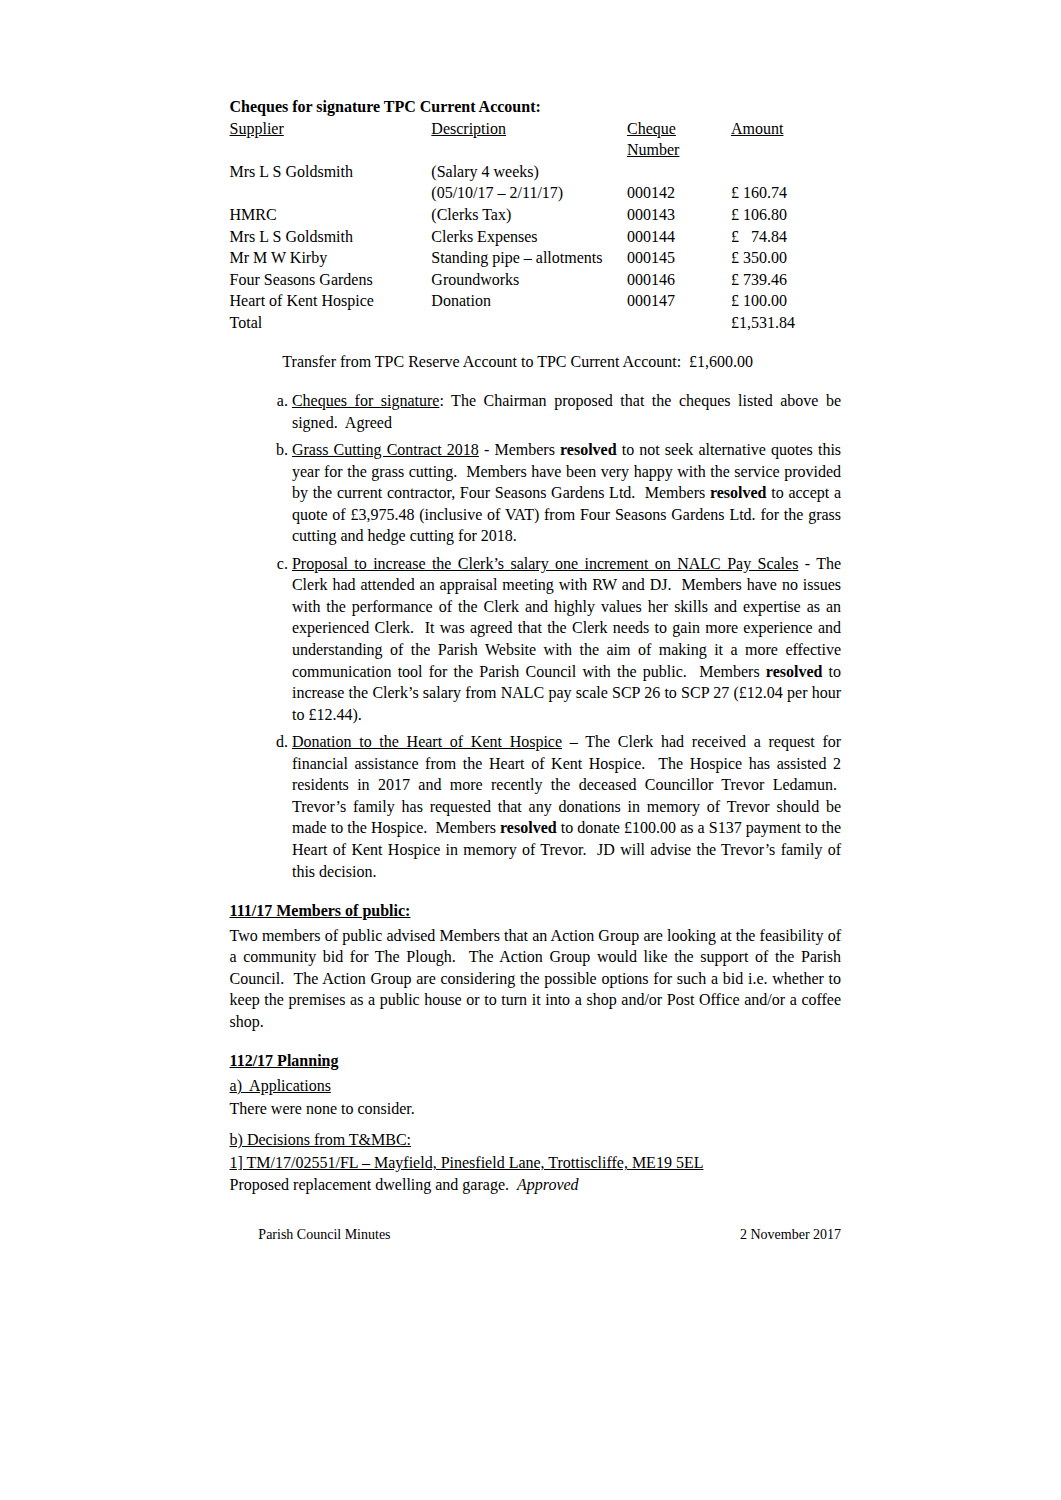Cheques for signature TPC Current Account:
| Supplier | Description | Cheque Number | Amount |
| --- | --- | --- | --- |
| Mrs L S Goldsmith | (Salary 4 weeks) | | |
| | (05/10/17 – 2/11/17) | 000142 | £ 160.74 |
| HMRC | (Clerks Tax) | 000143 | £ 106.80 |
| Mrs L S Goldsmith | Clerks Expenses | 000144 | £ 74.84 |
| Mr M W Kirby | Standing pipe – allotments | 000145 | £ 350.00 |
| Four Seasons Gardens | Groundworks | 000146 | £ 739.46 |
| Heart of Kent Hospice | Donation | 000147 | £ 100.00 |
| Total | | | £1,531.84 |
Transfer from TPC Reserve Account to TPC Current Account: £1,600.00
Cheques for signature: The Chairman proposed that the cheques listed above be signed. Agreed
Grass Cutting Contract 2018 - Members resolved to not seek alternative quotes this year for the grass cutting. Members have been very happy with the service provided by the current contractor, Four Seasons Gardens Ltd. Members resolved to accept a quote of £3,975.48 (inclusive of VAT) from Four Seasons Gardens Ltd. for the grass cutting and hedge cutting for 2018.
Proposal to increase the Clerk’s salary one increment on NALC Pay Scales - The Clerk had attended an appraisal meeting with RW and DJ. Members have no issues with the performance of the Clerk and highly values her skills and expertise as an experienced Clerk. It was agreed that the Clerk needs to gain more experience and understanding of the Parish Website with the aim of making it a more effective communication tool for the Parish Council with the public. Members resolved to increase the Clerk’s salary from NALC pay scale SCP 26 to SCP 27 (£12.04 per hour to £12.44).
Donation to the Heart of Kent Hospice – The Clerk had received a request for financial assistance from the Heart of Kent Hospice. The Hospice has assisted 2 residents in 2017 and more recently the deceased Councillor Trevor Ledamun. Trevor’s family has requested that any donations in memory of Trevor should be made to the Hospice. Members resolved to donate £100.00 as a S137 payment to the Heart of Kent Hospice in memory of Trevor. JD will advise the Trevor’s family of this decision.
111/17 Members of public:
Two members of public advised Members that an Action Group are looking at the feasibility of a community bid for The Plough. The Action Group would like the support of the Parish Council. The Action Group are considering the possible options for such a bid i.e. whether to keep the premises as a public house or to turn it into a shop and/or Post Office and/or a coffee shop.
112/17 Planning
a) Applications
There were none to consider.
b) Decisions from T&MBC:
1] TM/17/02551/FL – Mayfield, Pinesfield Lane, Trottiscliffe, ME19 5EL
Proposed replacement dwelling and garage. Approved
Parish Council Minutes 2 November 2017